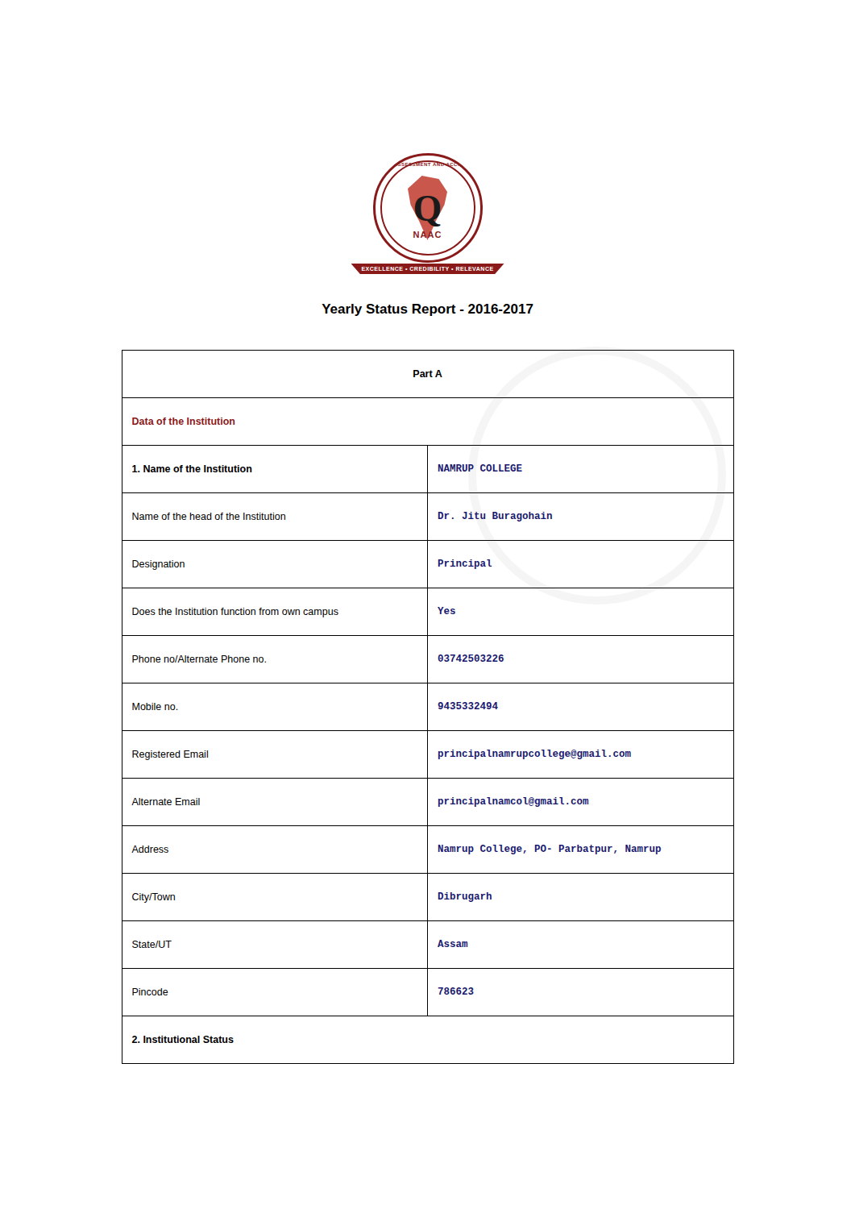NATIONAL ASSESSMENT AND ACCREDITATION
Q
NAAC
EXCELLENCE • CREDIBILITY • RELEVANCE
Yearly Status Report - 2016-2017
| Part A |
| Data of the Institution |
| 1. Name of the Institution | NAMRUP COLLEGE |
| Name of the head of the Institution | Dr. Jitu Buragohain |
| Designation | Principal |
| Does the Institution function from own campus | Yes |
| Phone no/Alternate Phone no. | 03742503226 |
| Mobile no. | 9435332494 |
| Registered Email | principalnamrupcollege@gmail.com |
| Alternate Email | principalnamcol@gmail.com |
| Address | Namrup College, PO- Parbatpur, Namrup |
| City/Town | Dibrugarh |
| State/UT | Assam |
| Pincode | 786623 |
| 2. Institutional Status |